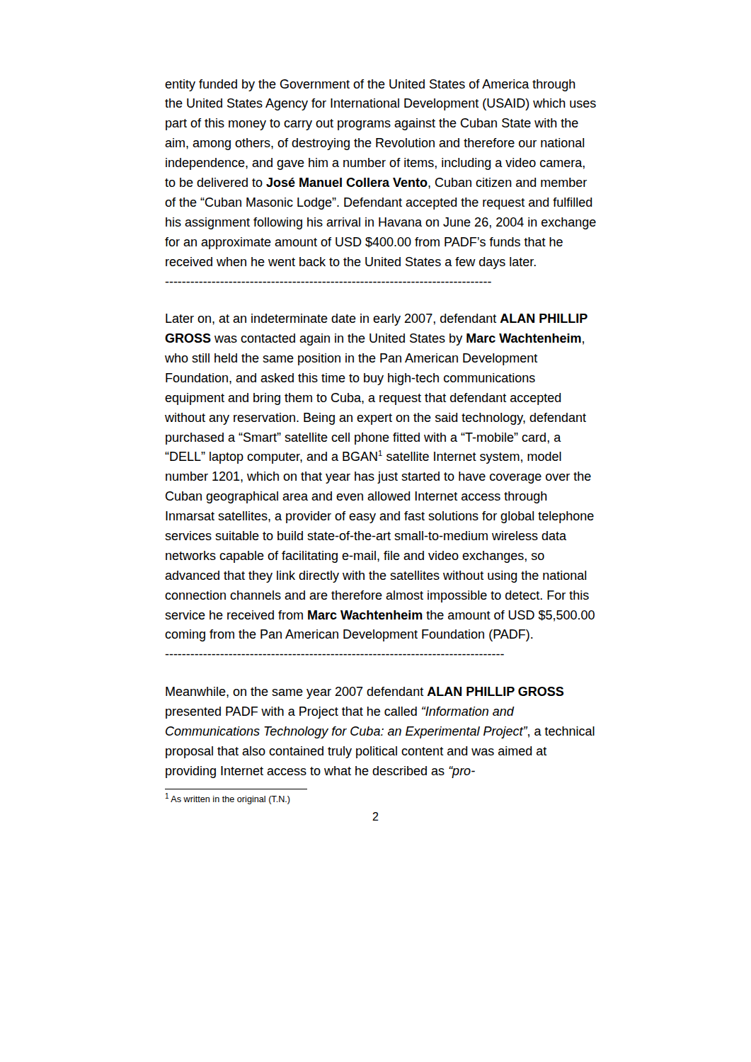entity funded by the Government of the United States of America through the United States Agency for International Development (USAID) which uses part of this money to carry out programs against the Cuban State with the aim, among others, of destroying the Revolution and therefore our national independence, and gave him a number of items, including a video camera, to be delivered to José Manuel Collera Vento, Cuban citizen and member of the “Cuban Masonic Lodge”. Defendant accepted the request and fulfilled his assignment following his arrival in Havana on June 26, 2004 in exchange for an approximate amount of USD $400.00 from PADF’s funds that he received when he went back to the United States a few days later.
-----------------------------------------------------------------------------
Later on, at an indeterminate date in early 2007, defendant ALAN PHILLIP GROSS was contacted again in the United States by Marc Wachtenheim, who still held the same position in the Pan American Development Foundation, and asked this time to buy high-tech communications equipment and bring them to Cuba, a request that defendant accepted without any reservation. Being an expert on the said technology, defendant purchased a “Smart” satellite cell phone fitted with a “T-mobile” card, a “DELL” laptop computer, and a BGAN1 satellite Internet system, model number 1201, which on that year has just started to have coverage over the Cuban geographical area and even allowed Internet access through Inmarsat satellites, a provider of easy and fast solutions for global telephone services suitable to build state-of-the-art small-to-medium wireless data networks capable of facilitating e-mail, file and video exchanges, so advanced that they link directly with the satellites without using the national connection channels and are therefore almost impossible to detect. For this service he received from Marc Wachtenheim the amount of USD $5,500.00 coming from the Pan American Development Foundation (PADF).
--------------------------------------------------------------------------------
Meanwhile, on the same year 2007 defendant ALAN PHILLIP GROSS presented PADF with a Project that he called “Information and Communications Technology for Cuba: an Experimental Project”, a technical proposal that also contained truly political content and was aimed at providing Internet access to what he described as “pro-
1 As written in the original (T.N.)
2